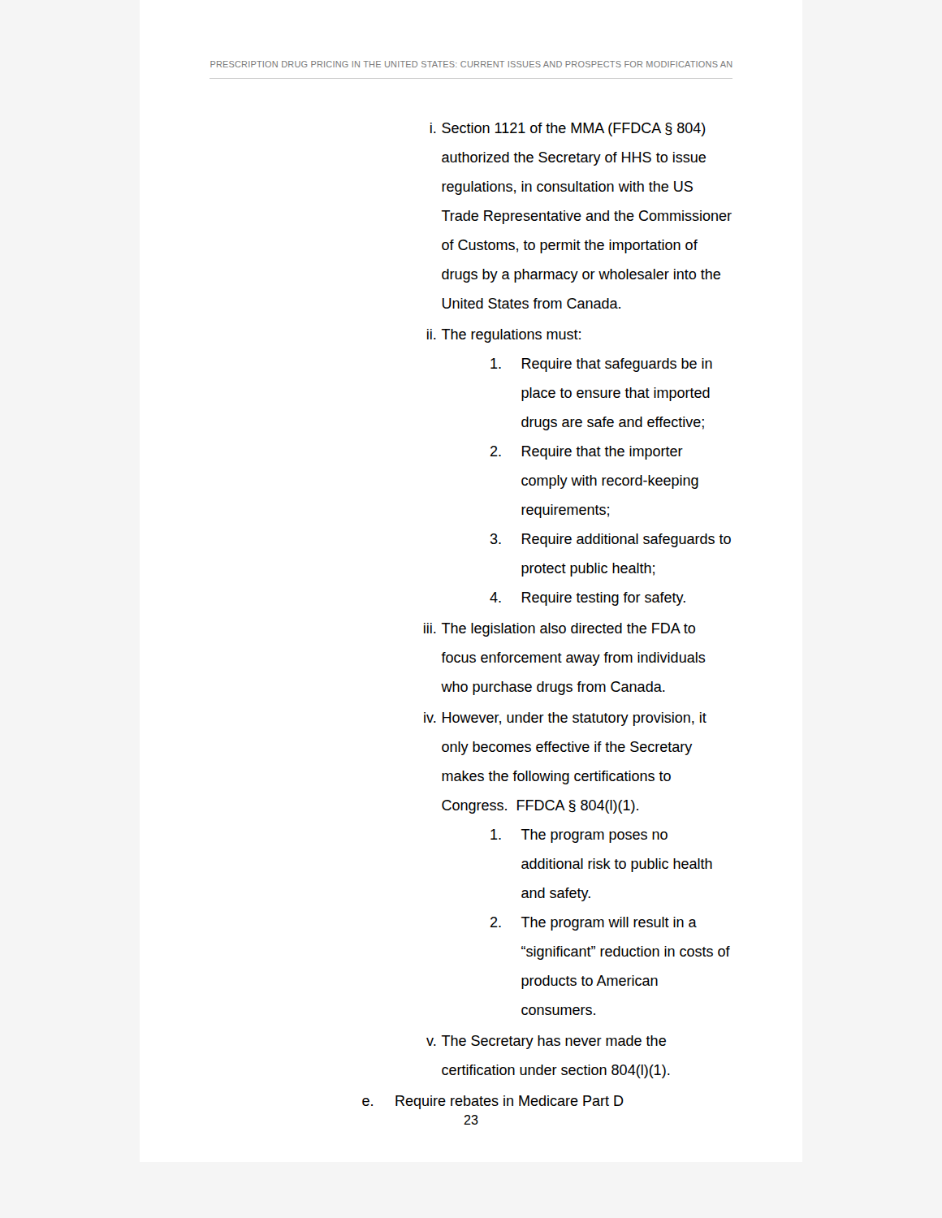Prescription Drug Pricing in the United States: Current Issues and Prospects for Modifications and Reform | June 5, 2017
i. Section 1121 of the MMA (FFDCA § 804) authorized the Secretary of HHS to issue regulations, in consultation with the US Trade Representative and the Commissioner of Customs, to permit the importation of drugs by a pharmacy or wholesaler into the United States from Canada.
ii. The regulations must:
1. Require that safeguards be in place to ensure that imported drugs are safe and effective;
2. Require that the importer comply with record-keeping requirements;
3. Require additional safeguards to protect public health;
4. Require testing for safety.
iii. The legislation also directed the FDA to focus enforcement away from individuals who purchase drugs from Canada.
iv. However, under the statutory provision, it only becomes effective if the Secretary makes the following certifications to Congress. FFDCA § 804(l)(1).
1. The program poses no additional risk to public health and safety.
2. The program will result in a “significant” reduction in costs of products to American consumers.
v. The Secretary has never made the certification under section 804(l)(1).
e. Require rebates in Medicare Part D
23